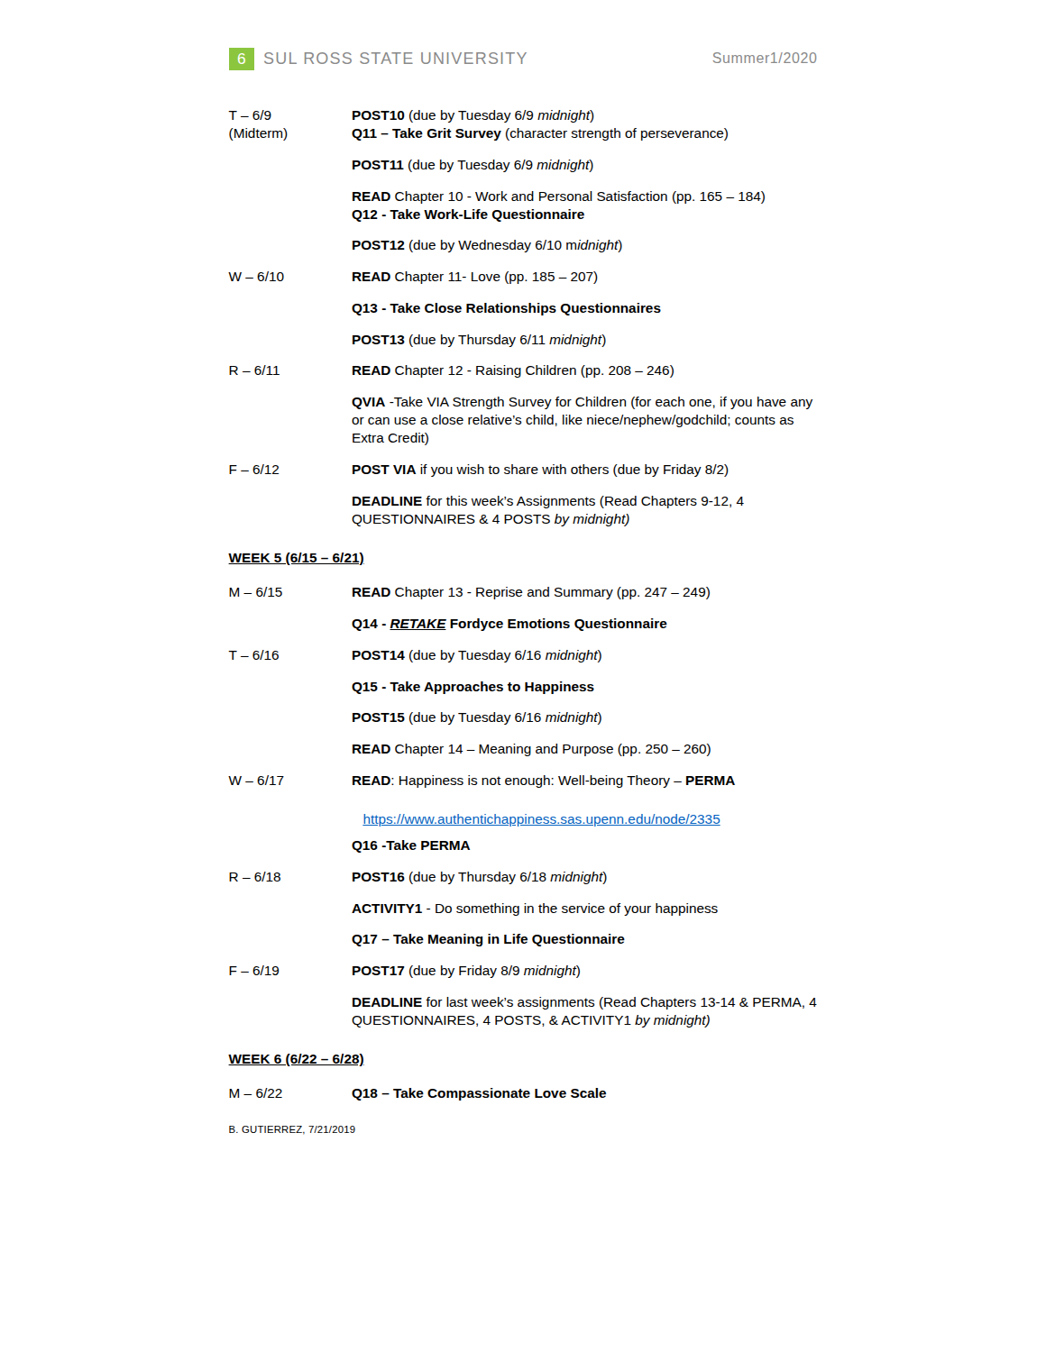6
Sul Ross State University
Summer1/2020
| T – 6/9 (Midterm) | POST10 (due by Tuesday 6/9 midnight ) Q11 – Take Grit Survey (character strength of perseverance) |
| | POST11 (due by Tuesday 6/9 midnight ) |
| | READ Chapter 10 - Work and Personal Satisfaction (pp. 165 – 184) Q12 - Take Work-Life Questionnaire |
| | POST12 (due by Wednesday 6/10 m idnight ) |
| W – 6/10 | READ Chapter 11- Love (pp. 185 – 207) |
| | Q13 - Take Close Relationships Questionnaires |
| | POST13 (due by Thursday 6/11 midnight ) |
| R – 6/11 | READ Chapter 12 - Raising Children (pp. 208 – 246) |
| | QVIA -Take VIA Strength Survey for Children (for each one, if you have any or can use a close relative’s child, like niece/nephew/godchild; counts as Extra Credit) |
| F – 6/12 | POST VIA if you wish to share with others (due by Friday 8/2) |
| | DEADLINE for this week’s Assignments (Read Chapters 9-12, 4 QUESTIONNAIRES & 4 POSTS by midnight) |
WEEK 5 (6/15 – 6/21)
| M – 6/15 | READ Chapter 13 - Reprise and Summary (pp. 247 – 249) |
| | Q14 - RETAKE Fordyce Emotions Questionnaire |
| T – 6/16 | POST14 (due by Tuesday 6/16 midnight ) |
| | Q15 - Take Approaches to Happiness |
| | POST15 (due by Tuesday 6/16 midnight ) |
| | READ Chapter 14 – Meaning and Purpose (pp. 250 – 260) |
| W – 6/17 | READ : Happiness is not enough: Well-being Theory – PERMA |
https://www.authentichappiness.sas.upenn.edu/node/2335
| | Q16 -Take PERMA |
| R – 6/18 | POST16 (due by Thursday 6/18 midnight ) |
| | ACTIVITY1 - Do something in the service of your happiness |
| | Q17 – Take Meaning in Life Questionnaire |
| F – 6/19 | POST17 (due by Friday 8/9 midnight ) |
| | DEADLINE for last week’s assignments (Read Chapters 13-14 & PERMA, 4 QUESTIONNAIRES, 4 POSTS, & ACTIVITY1 by midnight) |
WEEK 6 (6/22 – 6/28)
| M – 6/22 | Q18 – Take Compassionate Love Scale |
B. GUTIERREZ, 7/21/2019